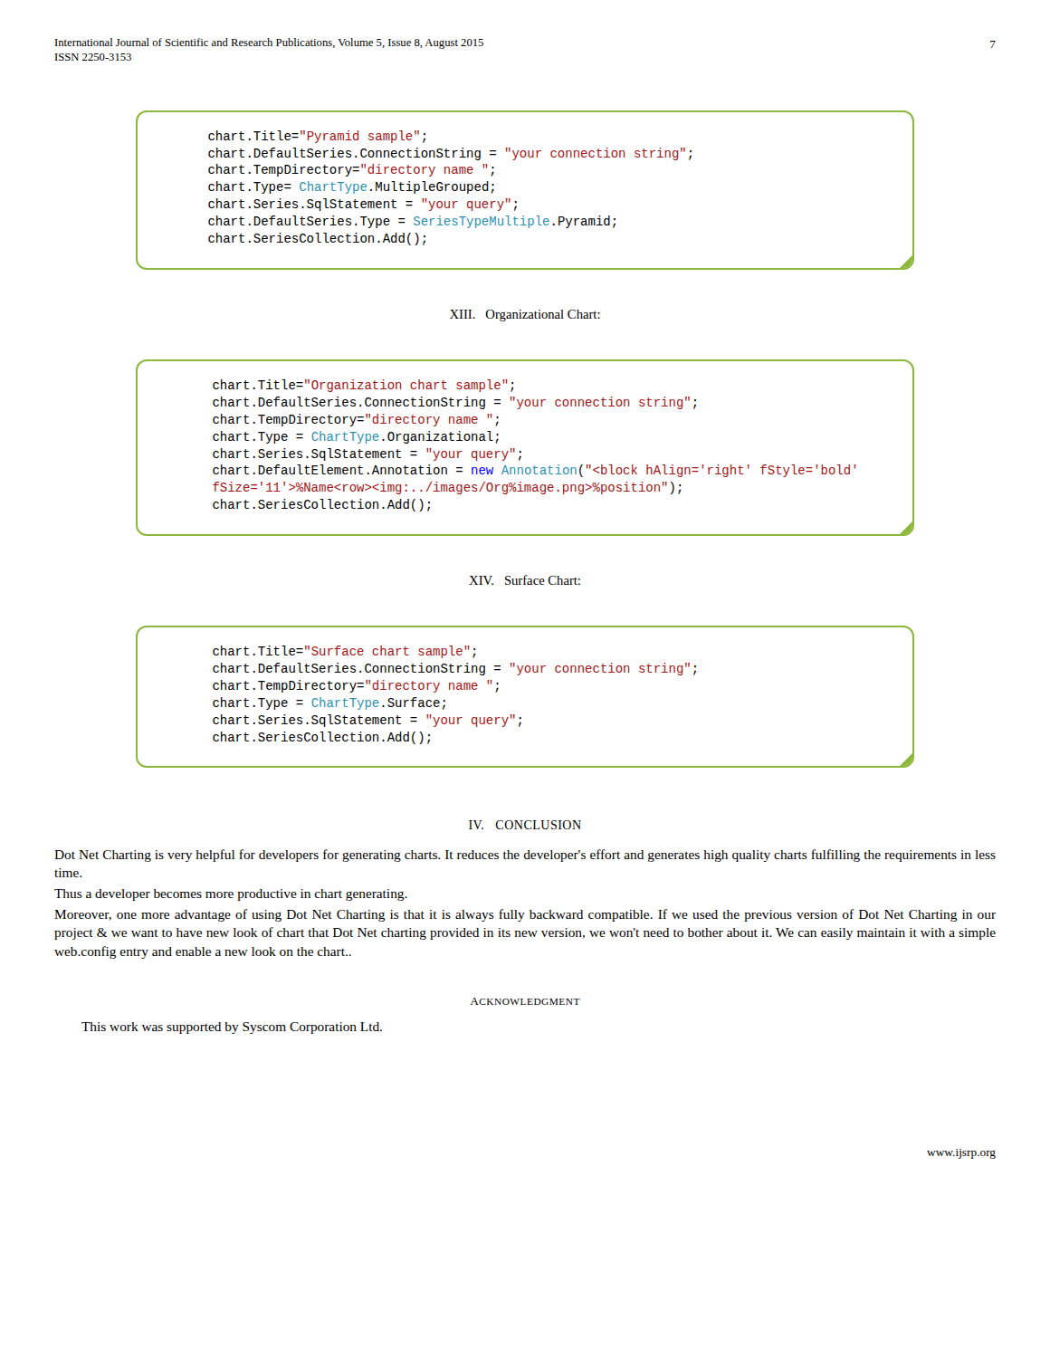International Journal of Scientific and Research Publications, Volume 5, Issue 8, August 2015
ISSN 2250-3153
7
chart.Title="Pyramid sample";
chart.DefaultSeries.ConnectionString = "your connection string";
chart.TempDirectory="directory name ";
chart.Type= ChartType.MultipleGrouped;
chart.Series.SqlStatement = "your query";
chart.DefaultSeries.Type = SeriesTypeMultiple.Pyramid;
chart.SeriesCollection.Add();
XIII. Organizational Chart:
chart.Title="Organization chart sample";
chart.DefaultSeries.ConnectionString = "your connection string";
chart.TempDirectory="directory name ";
chart.Type = ChartType.Organizational;
chart.Series.SqlStatement = "your query";
chart.DefaultElement.Annotation = new Annotation("<block hAlign='right' fStyle='bold' fSize='11'>%Name<row><img:../images/Org%image.png>%position");
chart.SeriesCollection.Add();
XIV. Surface Chart:
chart.Title="Surface chart sample";
chart.DefaultSeries.ConnectionString = "your connection string";
chart.TempDirectory="directory name ";
chart.Type = ChartType.Surface;
chart.Series.SqlStatement = "your query";
chart.SeriesCollection.Add();
IV. CONCLUSION
Dot Net Charting is very helpful for developers for generating charts. It reduces the developer's effort and generates high quality charts fulfilling the requirements in less time.
Thus a developer becomes more productive in chart generating.
Moreover, one more advantage of using Dot Net Charting is that it is always fully backward compatible. If we used the previous version of Dot Net Charting in our project & we want to have new look of chart that Dot Net charting provided in its new version, we won't need to bother about it. We can easily maintain it with a simple web.config entry and enable a new look on the chart..
ACKNOWLEDGMENT
This work was supported by Syscom Corporation Ltd.
www.ijsrp.org